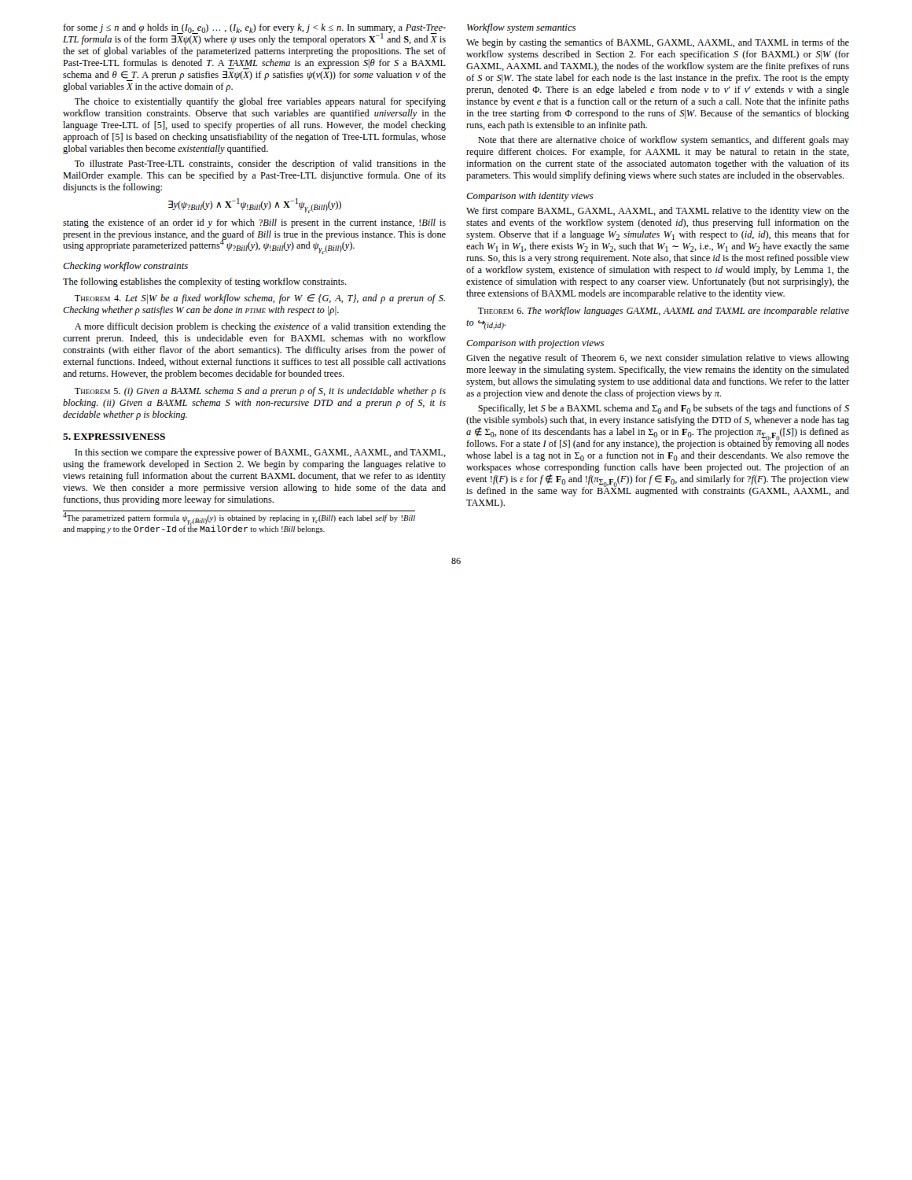for some j ≤ n and φ holds in (I0, e0) … , (Ik, ek) for every k, j < k ≤ n. In summary, a Past-Tree-LTL formula is of the form ∃Xψ(X) where ψ uses only the temporal operators X−1 and S, and X is the set of global variables of the parameterized patterns interpreting the propositions. The set of Past-Tree-LTL formulas is denoted T. A TAXML schema is an expression S|θ for S a BAXML schema and θ ∈ T. A prerun ρ satisfies ∃Xψ(X) if ρ satisfies ψ(ν(X)) for some valuation ν of the global variables X in the active domain of ρ.
The choice to existentially quantify the global free variables appears natural for specifying workflow transition constraints. Observe that such variables are quantified universally in the language Tree-LTL of [5], used to specify properties of all runs. However, the model checking approach of [5] is based on checking unsatisfiability of the negation of Tree-LTL formulas, whose global variables then become existentially quantified.
To illustrate Past-Tree-LTL constraints, consider the description of valid transitions in the MailOrder example. This can be specified by a Past-Tree-LTL disjunctive formula. One of its disjuncts is the following:
∃y(ψ?Bill(y) ∧ X−1ψ!Bill(y) ∧ X−1ψγc(Bill)(y))
stating the existence of an order id y for which ?Bill is present in the current instance, !Bill is present in the previous instance, and the guard of Bill is true in the previous instance. This is done using appropriate parameterized patterns4 ψ?Bill(y), ψ!Bill(y) and ψγc(Bill)(y).
Checking workflow constraints
The following establishes the complexity of testing workflow constraints.
Theorem 4. Let S|W be a fixed workflow schema, for W ∈ {G, A, T}, and ρ a prerun of S. Checking whether ρ satisfies W can be done in ptime with respect to |ρ|.
A more difficult decision problem is checking the existence of a valid transition extending the current prerun. Indeed, this is undecidable even for BAXML schemas with no workflow constraints (with either flavor of the abort semantics). The difficulty arises from the power of external functions. Indeed, without external functions it suffices to test all possible call activations and returns. However, the problem becomes decidable for bounded trees.
Theorem 5. (i) Given a BAXML schema S and a prerun ρ of S, it is undecidable whether ρ is blocking. (ii) Given a BAXML schema S with non-recursive DTD and a prerun ρ of S, it is decidable whether ρ is blocking.
5. EXPRESSIVENESS
In this section we compare the expressive power of BAXML, GAXML, AAXML, and TAXML, using the framework developed in Section 2. We begin by comparing the languages relative to views retaining full information about the current BAXML document, that we refer to as identity views. We then consider a more permissive version allowing to hide some of the data and functions, thus providing more leeway for simulations.
4The parametrized pattern formula ψγc(Bill)(y) is obtained by replacing in γc(Bill) each label self by !Bill and mapping y to the Order-Id of the MailOrder to which !Bill belongs.
Workflow system semantics
We begin by casting the semantics of BAXML, GAXML, AAXML, and TAXML in terms of the workflow systems described in Section 2. For each specification S (for BAXML) or S|W (for GAXML, AAXML and TAXML), the nodes of the workflow system are the finite prefixes of runs of S or S|W. The state label for each node is the last instance in the prefix. The root is the empty prerun, denoted Φ. There is an edge labeled e from node ν to ν′ if ν′ extends ν with a single instance by event e that is a function call or the return of a such a call. Note that the infinite paths in the tree starting from Φ correspond to the runs of S|W. Because of the semantics of blocking runs, each path is extensible to an infinite path.
Note that there are alternative choice of workflow system semantics, and different goals may require different choices. For example, for AAXML it may be natural to retain in the state, information on the current state of the associated automaton together with the valuation of its parameters. This would simplify defining views where such states are included in the observables.
Comparison with identity views
We first compare BAXML, GAXML, AAXML, and TAXML relative to the identity view on the states and events of the workflow system (denoted id), thus preserving full information on the system. Observe that if a language W2 simulates W1 with respect to (id, id), this means that for each W1 in W1, there exists W2 in W2, such that W1 ∼ W2, i.e., W1 and W2 have exactly the same runs. So, this is a very strong requirement. Note also, that since id is the most refined possible view of a workflow system, existence of simulation with respect to id would imply, by Lemma 1, the existence of simulation with respect to any coarser view. Unfortunately (but not surprisingly), the three extensions of BAXML models are incomparable relative to the identity view.
Theorem 6. The workflow languages GAXML, AAXML and TAXML are incomparable relative to ↪(id,id).
Comparison with projection views
Given the negative result of Theorem 6, we next consider simulation relative to views allowing more leeway in the simulating system. Specifically, the view remains the identity on the simulated system, but allows the simulating system to use additional data and functions. We refer to the latter as a projection view and denote the class of projection views by π.
Specifically, let S be a BAXML schema and Σ0 and F0 be subsets of the tags and functions of S (the visible symbols) such that, in every instance satisfying the DTD of S, whenever a node has tag a ∉ Σ0, none of its descendants has a label in Σ0 or in F0. The projection πΣ0,F0([S]) is defined as follows. For a state I of [S] (and for any instance), the projection is obtained by removing all nodes whose label is a tag not in Σ0 or a function not in F0 and their descendants. We also remove the workspaces whose corresponding function calls have been projected out. The projection of an event !f(F) is ε for f ∉ F0 and !f(πΣ0,F0(F)) for f ∈ F0, and similarly for ?f(F). The projection view is defined in the same way for BAXML augmented with constraints (GAXML, AAXML, and TAXML).
86